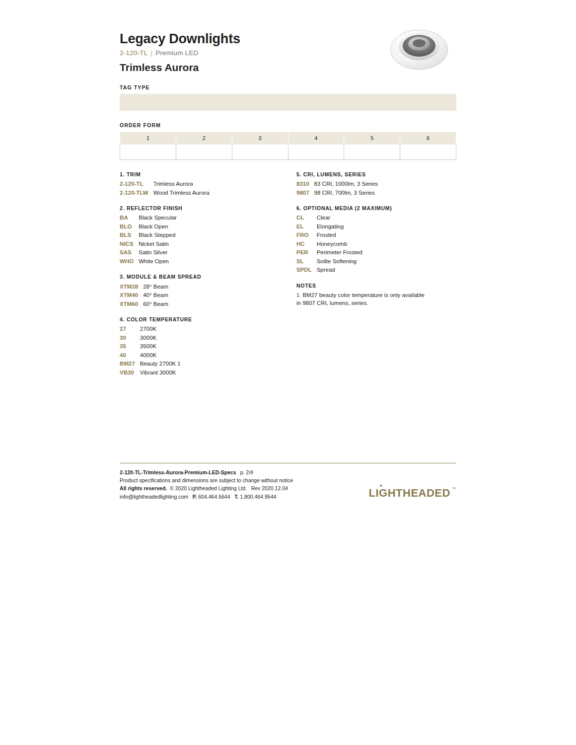Legacy Downlights
2-120-TL|Premium LED
Trimless Aurora
TAG TYPE
ORDER FORM
| 1 | 2 | 3 | 4 | 5 | 6 |
| --- | --- | --- | --- | --- | --- |
1. Trim
2-120-TL
Trimless Aurora
2-120-TLW
Wood Trimless Aurora
2. Reflector Finish
BA
Black Specular
BLO
Black Open
BLS
Black Stepped
NICS
Nickel Satin
SAS
Satin Silver
WHO
White Open
3. Module & Beam Spread
XTM28
28° Beam
XTM40
40° Beam
XTM60
60° Beam
4. Color Temperature
27
2700K
30
3000K
35
3500K
40
4000K
BM27
Beauty 2700K 1
VB30
Vibrant 3000K
5. CRI, Lumens, Series
8310
83 CRI, 1000lm, 3 Series
9807
98 CRI, 700lm, 3 Series
6. Optional Media (2 Maximum)
CL
Clear
EL
Elongating
FRO
Frosted
HC
Honeycomb
PER
Perimeter Frosted
SL
Solite Softening
SPDL
Spread
Notes
1 BM27 beauty color temperature is only available in 9807 CRI, lumens, series.
2-120-TL-Trimless-Aurora-Premium-LED-Specs p. 2/4
Product specifications and dimensions are subject to change without notice
All rights reserved. © 2020 Lightheaded Lighting Ltd. Rev 2020.12.04
info@lightheadedlighting.com P. 604.464.5644 T. 1.800.464.9544
LIGHTHEADED™